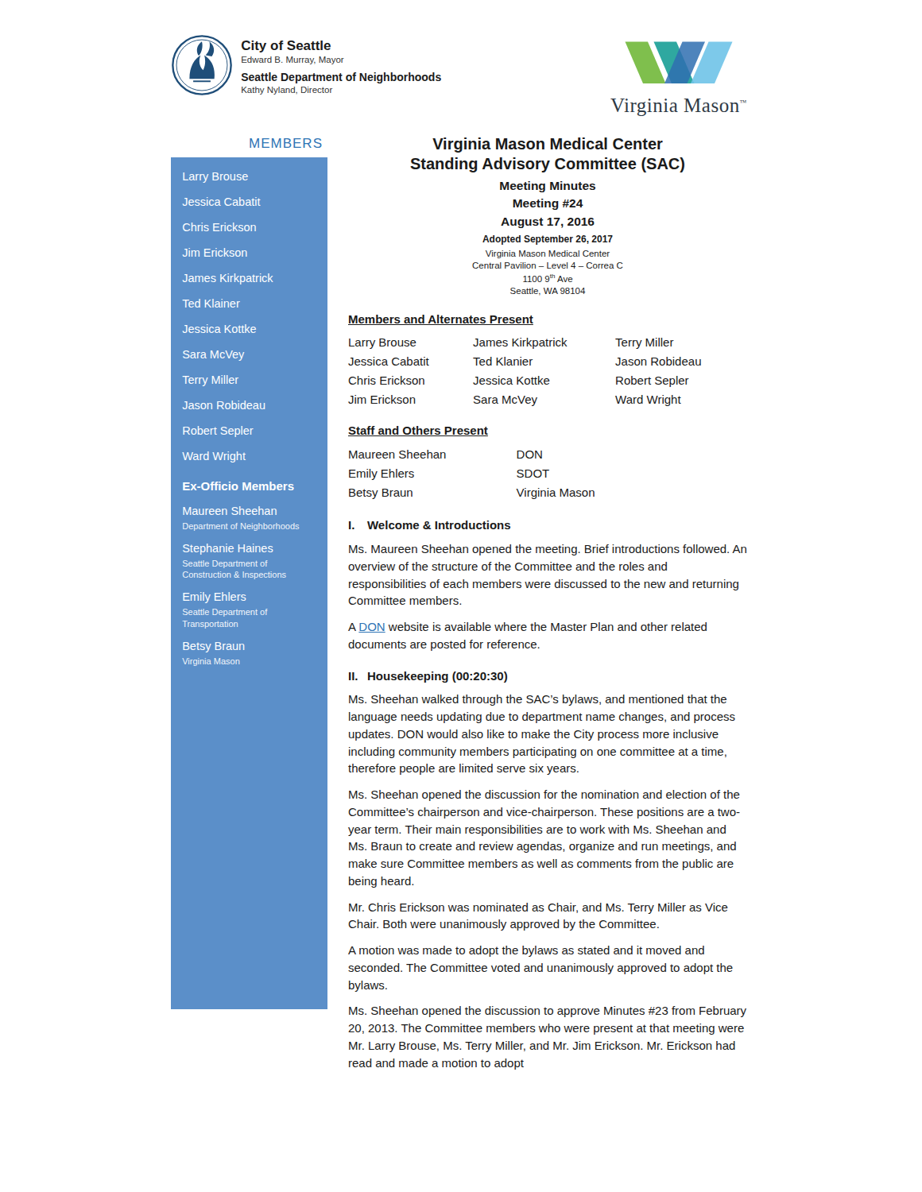City of Seattle
Edward B. Murray, Mayor
Seattle Department of Neighborhoods
Kathy Nyland, Director
Virginia Mason™
MEMBERS
Larry Brouse
Jessica Cabatit
Chris Erickson
Jim Erickson
James Kirkpatrick
Ted Klainer
Jessica Kottke
Sara McVey
Terry Miller
Jason Robideau
Robert Sepler
Ward Wright
Ex-Officio Members
Maureen Sheehan
Department of Neighborhoods
Stephanie Haines
Seattle Department of Construction & Inspections
Emily Ehlers
Seattle Department of Transportation
Betsy Braun
Virginia Mason
Virginia Mason Medical Center
Standing Advisory Committee (SAC)
Meeting Minutes
Meeting #24
August 17, 2016
Adopted September 26, 2017
Virginia Mason Medical Center
Central Pavilion – Level 4 – Correa C
1100 9th Ave
Seattle, WA 98104
Members and Alternates Present
| Larry Brouse | James Kirkpatrick | Terry Miller |
| Jessica Cabatit | Ted Klanier | Jason Robideau |
| Chris Erickson | Jessica Kottke | Robert Sepler |
| Jim Erickson | Sara McVey | Ward Wright |
Staff and Others Present
| Maureen Sheehan | DON |
| Emily Ehlers | SDOT |
| Betsy Braun | Virginia Mason |
I. Welcome & Introductions
Ms. Maureen Sheehan opened the meeting. Brief introductions followed. An overview of the structure of the Committee and the roles and responsibilities of each members were discussed to the new and returning Committee members.
A DON website is available where the Master Plan and other related documents are posted for reference.
II. Housekeeping (00:20:30)
Ms. Sheehan walked through the SAC’s bylaws, and mentioned that the language needs updating due to department name changes, and process updates. DON would also like to make the City process more inclusive including community members participating on one committee at a time, therefore people are limited serve six years.
Ms. Sheehan opened the discussion for the nomination and election of the Committee’s chairperson and vice-chairperson. These positions are a two-year term. Their main responsibilities are to work with Ms. Sheehan and Ms. Braun to create and review agendas, organize and run meetings, and make sure Committee members as well as comments from the public are being heard.
Mr. Chris Erickson was nominated as Chair, and Ms. Terry Miller as Vice Chair. Both were unanimously approved by the Committee.
A motion was made to adopt the bylaws as stated and it moved and seconded. The Committee voted and unanimously approved to adopt the bylaws.
Ms. Sheehan opened the discussion to approve Minutes #23 from February 20, 2013. The Committee members who were present at that meeting were Mr. Larry Brouse, Ms. Terry Miller, and Mr. Jim Erickson. Mr. Erickson had read and made a motion to adopt